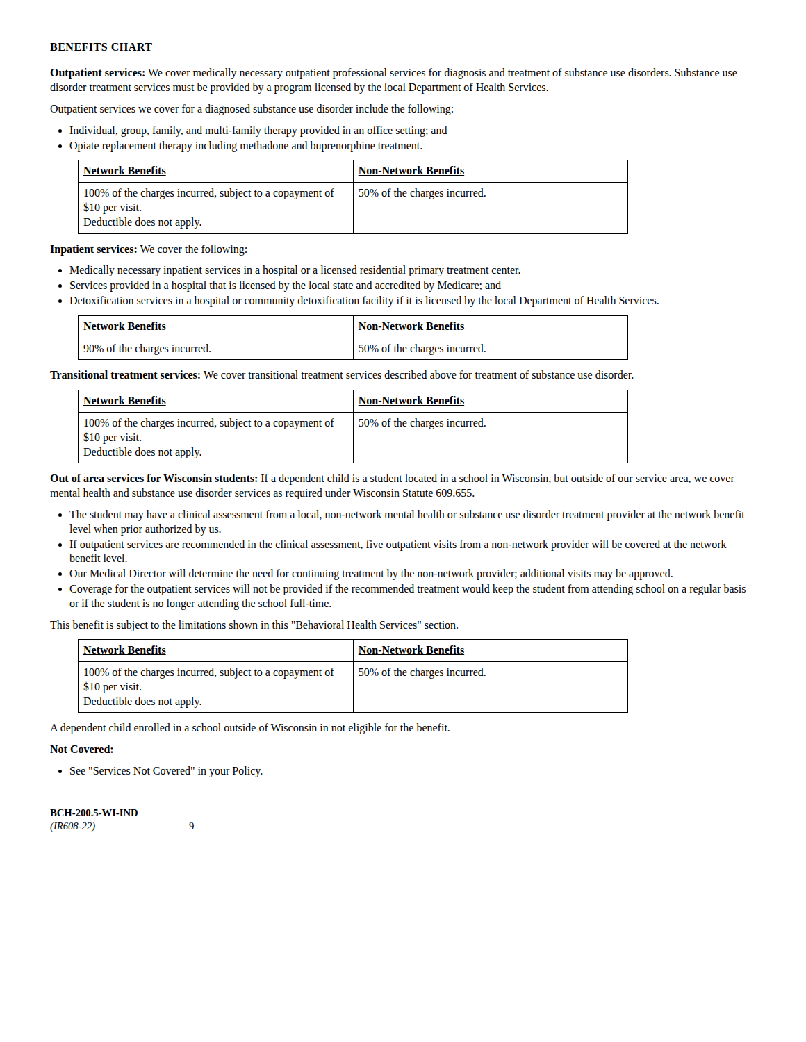BENEFITS CHART
Outpatient services: We cover medically necessary outpatient professional services for diagnosis and treatment of substance use disorders. Substance use disorder treatment services must be provided by a program licensed by the local Department of Health Services.
Outpatient services we cover for a diagnosed substance use disorder include the following:
Individual, group, family, and multi-family therapy provided in an office setting; and
Opiate replacement therapy including methadone and buprenorphine treatment.
| Network Benefits | Non-Network Benefits |
| --- | --- |
| 100% of the charges incurred, subject to a copayment of $10 per visit. Deductible does not apply. | 50% of the charges incurred. |
Inpatient services: We cover the following:
Medically necessary inpatient services in a hospital or a licensed residential primary treatment center.
Services provided in a hospital that is licensed by the local state and accredited by Medicare; and
Detoxification services in a hospital or community detoxification facility if it is licensed by the local Department of Health Services.
| Network Benefits | Non-Network Benefits |
| --- | --- |
| 90% of the charges incurred. | 50% of the charges incurred. |
Transitional treatment services: We cover transitional treatment services described above for treatment of substance use disorder.
| Network Benefits | Non-Network Benefits |
| --- | --- |
| 100% of the charges incurred, subject to a copayment of $10 per visit. Deductible does not apply. | 50% of the charges incurred. |
Out of area services for Wisconsin students: If a dependent child is a student located in a school in Wisconsin, but outside of our service area, we cover mental health and substance use disorder services as required under Wisconsin Statute 609.655.
The student may have a clinical assessment from a local, non-network mental health or substance use disorder treatment provider at the network benefit level when prior authorized by us.
If outpatient services are recommended in the clinical assessment, five outpatient visits from a non-network provider will be covered at the network benefit level.
Our Medical Director will determine the need for continuing treatment by the non-network provider; additional visits may be approved.
Coverage for the outpatient services will not be provided if the recommended treatment would keep the student from attending school on a regular basis or if the student is no longer attending the school full-time.
This benefit is subject to the limitations shown in this "Behavioral Health Services" section.
| Network Benefits | Non-Network Benefits |
| --- | --- |
| 100% of the charges incurred, subject to a copayment of $10 per visit. Deductible does not apply. | 50% of the charges incurred. |
A dependent child enrolled in a school outside of Wisconsin in not eligible for the benefit.
Not Covered:
See "Services Not Covered" in your Policy.
BCH-200.5-WI-IND
(IR608-22) 9